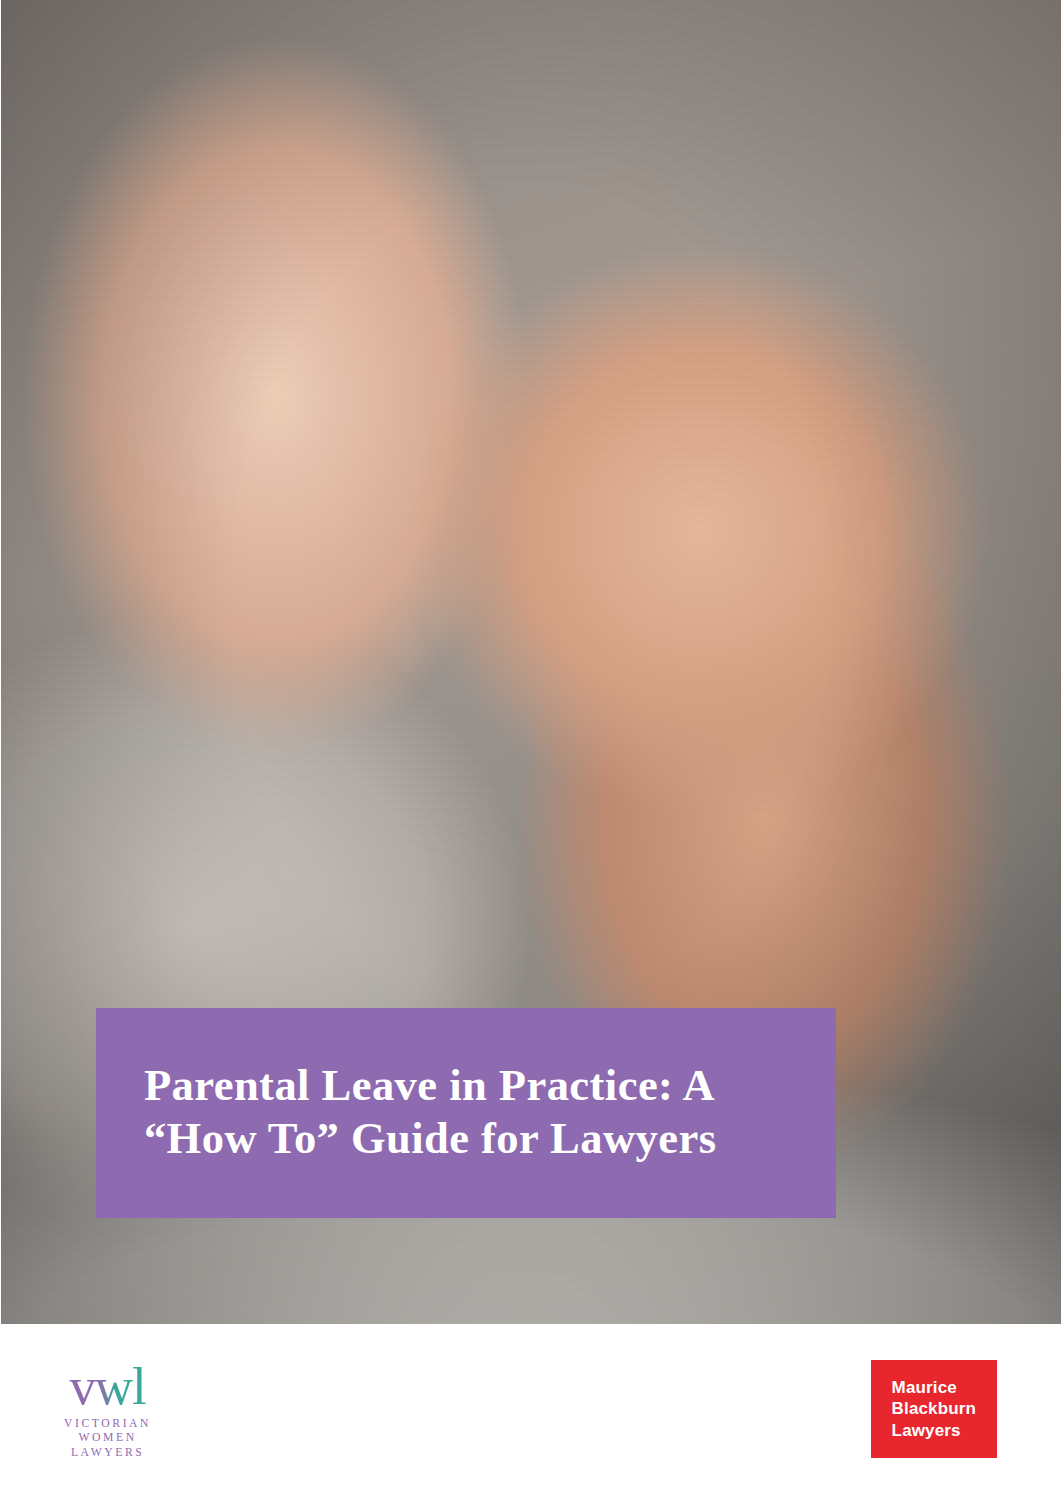Parental Leave in Practice: A “How To” Guide for Lawyers
vwl
Victorian Women Lawyers
Maurice Blackburn Lawyers